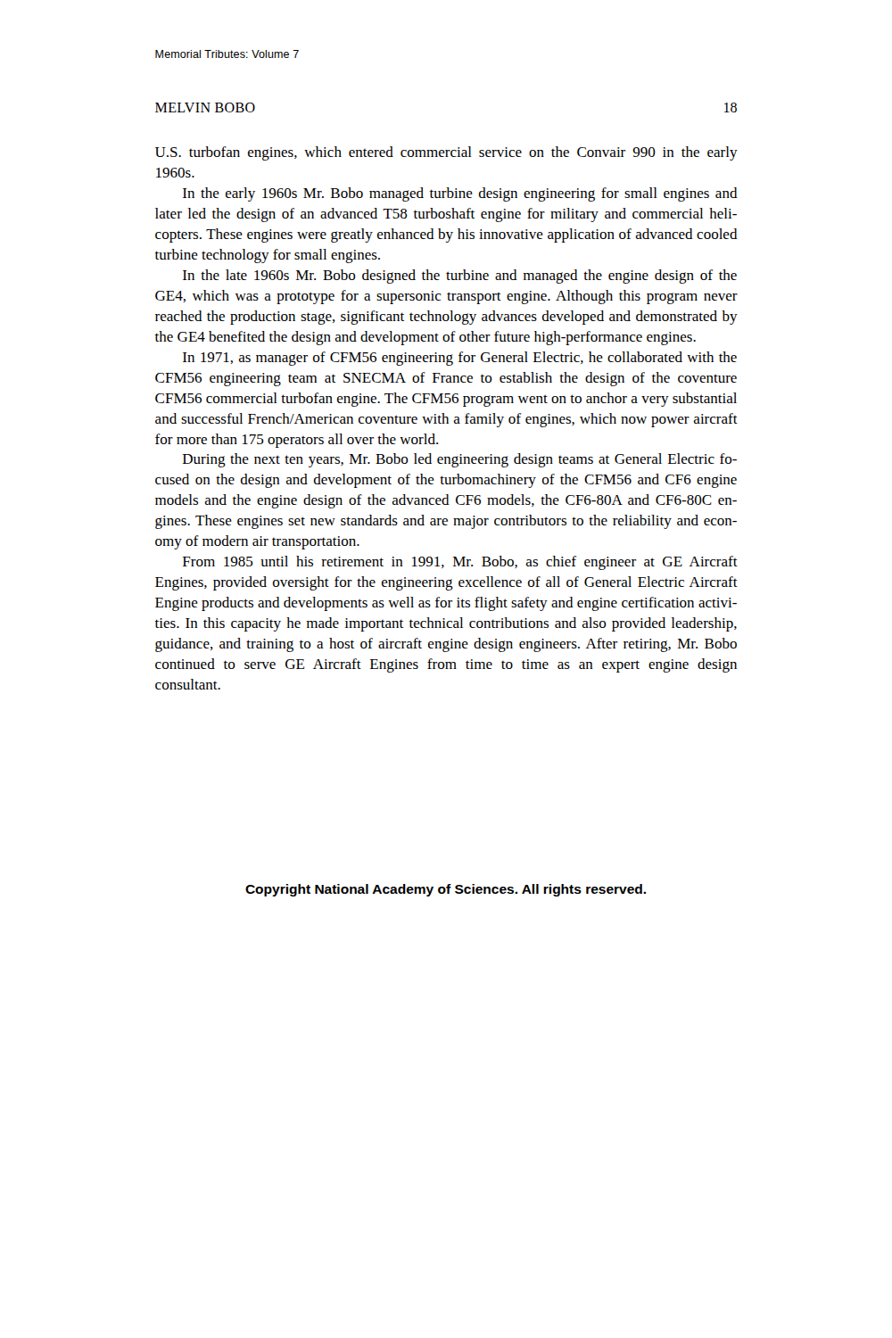Memorial Tributes: Volume 7
MELVIN BOBO 18
U.S. turbofan engines, which entered commercial service on the Convair 990 in the early 1960s.
In the early 1960s Mr. Bobo managed turbine design engineering for small engines and later led the design of an advanced T58 turboshaft engine for military and commercial helicopters. These engines were greatly enhanced by his innovative application of advanced cooled turbine technology for small engines.
In the late 1960s Mr. Bobo designed the turbine and managed the engine design of the GE4, which was a prototype for a supersonic transport engine. Although this program never reached the production stage, significant technology advances developed and demonstrated by the GE4 benefited the design and development of other future high-performance engines.
In 1971, as manager of CFM56 engineering for General Electric, he collaborated with the CFM56 engineering team at SNECMA of France to establish the design of the coventure CFM56 commercial turbofan engine. The CFM56 program went on to anchor a very substantial and successful French/American coventure with a family of engines, which now power aircraft for more than 175 operators all over the world.
During the next ten years, Mr. Bobo led engineering design teams at General Electric focused on the design and development of the turbomachinery of the CFM56 and CF6 engine models and the engine design of the advanced CF6 models, the CF6-80A and CF6-80C engines. These engines set new standards and are major contributors to the reliability and economy of modern air transportation.
From 1985 until his retirement in 1991, Mr. Bobo, as chief engineer at GE Aircraft Engines, provided oversight for the engineering excellence of all of General Electric Aircraft Engine products and developments as well as for its flight safety and engine certification activities. In this capacity he made important technical contributions and also provided leadership, guidance, and training to a host of aircraft engine design engineers. After retiring, Mr. Bobo continued to serve GE Aircraft Engines from time to time as an expert engine design consultant.
Copyright National Academy of Sciences. All rights reserved.